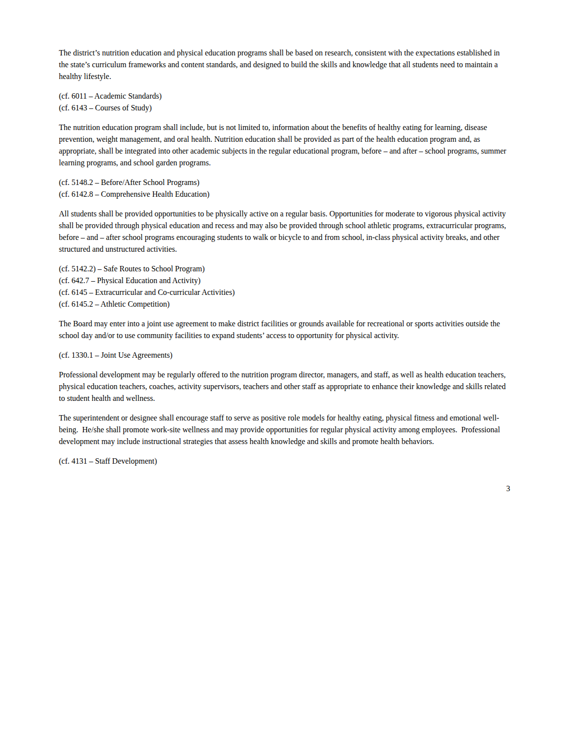The district’s nutrition education and physical education programs shall be based on research, consistent with the expectations established in the state’s curriculum frameworks and content standards, and designed to build the skills and knowledge that all students need to maintain a healthy lifestyle.
(cf. 6011 – Academic Standards)
(cf. 6143 – Courses of Study)
The nutrition education program shall include, but is not limited to, information about the benefits of healthy eating for learning, disease prevention, weight management, and oral health. Nutrition education shall be provided as part of the health education program and, as appropriate, shall be integrated into other academic subjects in the regular educational program, before – and after – school programs, summer learning programs, and school garden programs.
(cf. 5148.2 – Before/After School Programs)
(cf. 6142.8 – Comprehensive Health Education)
All students shall be provided opportunities to be physically active on a regular basis. Opportunities for moderate to vigorous physical activity shall be provided through physical education and recess and may also be provided through school athletic programs, extracurricular programs, before – and – after school programs encouraging students to walk or bicycle to and from school, in-class physical activity breaks, and other structured and unstructured activities.
(cf. 5142.2) – Safe Routes to School Program)
(cf. 642.7 – Physical Education and Activity)
(cf. 6145 – Extracurricular and Co-curricular Activities)
(cf. 6145.2 – Athletic Competition)
The Board may enter into a joint use agreement to make district facilities or grounds available for recreational or sports activities outside the school day and/or to use community facilities to expand students’ access to opportunity for physical activity.
(cf. 1330.1 – Joint Use Agreements)
Professional development may be regularly offered to the nutrition program director, managers, and staff, as well as health education teachers, physical education teachers, coaches, activity supervisors, teachers and other staff as appropriate to enhance their knowledge and skills related to student health and wellness.
The superintendent or designee shall encourage staff to serve as positive role models for healthy eating, physical fitness and emotional well-being. He/she shall promote work-site wellness and may provide opportunities for regular physical activity among employees. Professional development may include instructional strategies that assess health knowledge and skills and promote health behaviors.
(cf. 4131 – Staff Development)
3